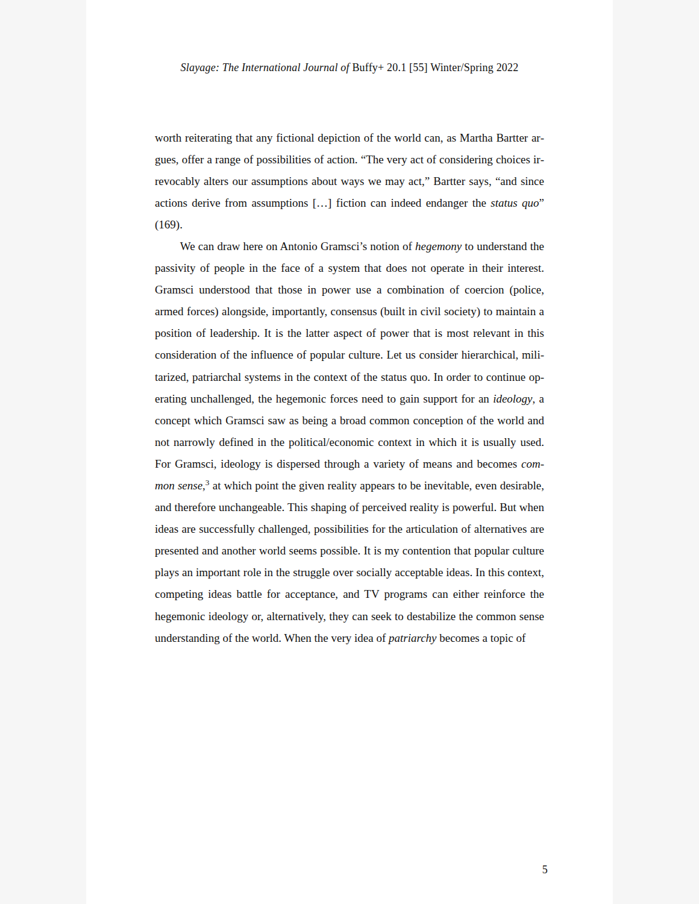Slayage: The International Journal of Buffy+ 20.1 [55] Winter/Spring 2022
worth reiterating that any fictional depiction of the world can, as Martha Bartter argues, offer a range of possibilities of action. “The very act of considering choices irrevocably alters our assumptions about ways we may act,” Bartter says, “and since actions derive from assumptions […] fiction can indeed endanger the status quo” (169).
We can draw here on Antonio Gramsci’s notion of hegemony to understand the passivity of people in the face of a system that does not operate in their interest. Gramsci understood that those in power use a combination of coercion (police, armed forces) alongside, importantly, consensus (built in civil society) to maintain a position of leadership. It is the latter aspect of power that is most relevant in this consideration of the influence of popular culture. Let us consider hierarchical, militarized, patriarchal systems in the context of the status quo. In order to continue operating unchallenged, the hegemonic forces need to gain support for an ideology, a concept which Gramsci saw as being a broad common conception of the world and not narrowly defined in the political/economic context in which it is usually used. For Gramsci, ideology is dispersed through a variety of means and becomes common sense,3 at which point the given reality appears to be inevitable, even desirable, and therefore unchangeable. This shaping of perceived reality is powerful. But when ideas are successfully challenged, possibilities for the articulation of alternatives are presented and another world seems possible. It is my contention that popular culture plays an important role in the struggle over socially acceptable ideas. In this context, competing ideas battle for acceptance, and TV programs can either reinforce the hegemonic ideology or, alternatively, they can seek to destabilize the common sense understanding of the world. When the very idea of patriarchy becomes a topic of
5